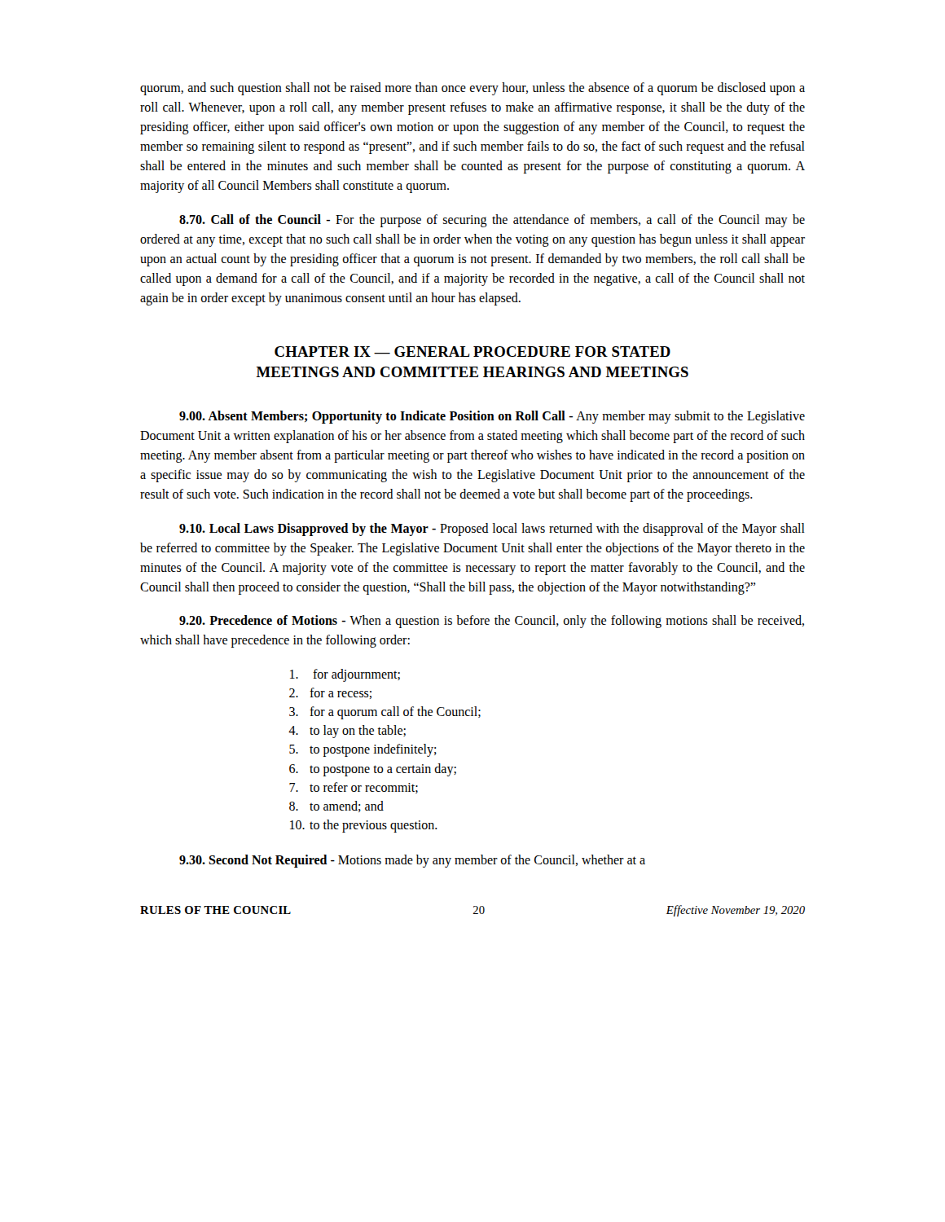quorum, and such question shall not be raised more than once every hour, unless the absence of a quorum be disclosed upon a roll call. Whenever, upon a roll call, any member present refuses to make an affirmative response, it shall be the duty of the presiding officer, either upon said officer's own motion or upon the suggestion of any member of the Council, to request the member so remaining silent to respond as “present”, and if such member fails to do so, the fact of such request and the refusal shall be entered in the minutes and such member shall be counted as present for the purpose of constituting a quorum. A majority of all Council Members shall constitute a quorum.
8.70. Call of the Council - For the purpose of securing the attendance of members, a call of the Council may be ordered at any time, except that no such call shall be in order when the voting on any question has begun unless it shall appear upon an actual count by the presiding officer that a quorum is not present. If demanded by two members, the roll call shall be called upon a demand for a call of the Council, and if a majority be recorded in the negative, a call of the Council shall not again be in order except by unanimous consent until an hour has elapsed.
CHAPTER IX — GENERAL PROCEDURE FOR STATED
MEETINGS AND COMMITTEE HEARINGS AND MEETINGS
9.00. Absent Members; Opportunity to Indicate Position on Roll Call - Any member may submit to the Legislative Document Unit a written explanation of his or her absence from a stated meeting which shall become part of the record of such meeting. Any member absent from a particular meeting or part thereof who wishes to have indicated in the record a position on a specific issue may do so by communicating the wish to the Legislative Document Unit prior to the announcement of the result of such vote. Such indication in the record shall not be deemed a vote but shall become part of the proceedings.
9.10. Local Laws Disapproved by the Mayor - Proposed local laws returned with the disapproval of the Mayor shall be referred to committee by the Speaker. The Legislative Document Unit shall enter the objections of the Mayor thereto in the minutes of the Council. A majority vote of the committee is necessary to report the matter favorably to the Council, and the Council shall then proceed to consider the question, “Shall the bill pass, the objection of the Mayor notwithstanding?”
9.20. Precedence of Motions - When a question is before the Council, only the following motions shall be received, which shall have precedence in the following order:
1. for adjournment;
2. for a recess;
3. for a quorum call of the Council;
4. to lay on the table;
5. to postpone indefinitely;
6. to postpone to a certain day;
7. to refer or recommit;
8. to amend; and
10. to the previous question.
9.30. Second Not Required - Motions made by any member of the Council, whether at a
RULES OF THE COUNCIL
20
Effective November 19, 2020